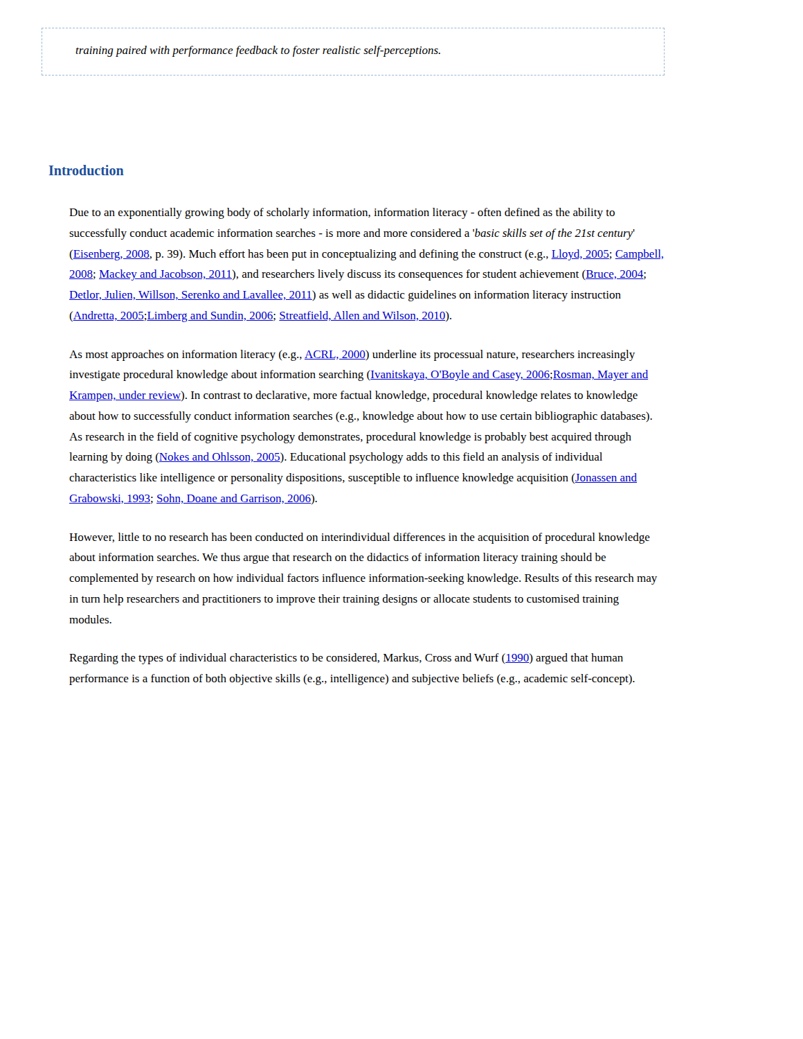training paired with performance feedback to foster realistic self-perceptions.
Introduction
Due to an exponentially growing body of scholarly information, information literacy - often defined as the ability to successfully conduct academic information searches - is more and more considered a 'basic skills set of the 21st century' (Eisenberg, 2008, p. 39). Much effort has been put in conceptualizing and defining the construct (e.g., Lloyd, 2005; Campbell, 2008; Mackey and Jacobson, 2011), and researchers lively discuss its consequences for student achievement (Bruce, 2004; Detlor, Julien, Willson, Serenko and Lavallee, 2011) as well as didactic guidelines on information literacy instruction (Andretta, 2005;Limberg and Sundin, 2006; Streatfield, Allen and Wilson, 2010).
As most approaches on information literacy (e.g., ACRL, 2000) underline its processual nature, researchers increasingly investigate procedural knowledge about information searching (Ivanitskaya, O'Boyle and Casey, 2006;Rosman, Mayer and Krampen, under review). In contrast to declarative, more factual knowledge, procedural knowledge relates to knowledge about how to successfully conduct information searches (e.g., knowledge about how to use certain bibliographic databases). As research in the field of cognitive psychology demonstrates, procedural knowledge is probably best acquired through learning by doing (Nokes and Ohlsson, 2005). Educational psychology adds to this field an analysis of individual characteristics like intelligence or personality dispositions, susceptible to influence knowledge acquisition (Jonassen and Grabowski, 1993; Sohn, Doane and Garrison, 2006).
However, little to no research has been conducted on interindividual differences in the acquisition of procedural knowledge about information searches. We thus argue that research on the didactics of information literacy training should be complemented by research on how individual factors influence information-seeking knowledge. Results of this research may in turn help researchers and practitioners to improve their training designs or allocate students to customised training modules.
Regarding the types of individual characteristics to be considered, Markus, Cross and Wurf (1990) argued that human performance is a function of both objective skills (e.g., intelligence) and subjective beliefs (e.g., academic self-concept).